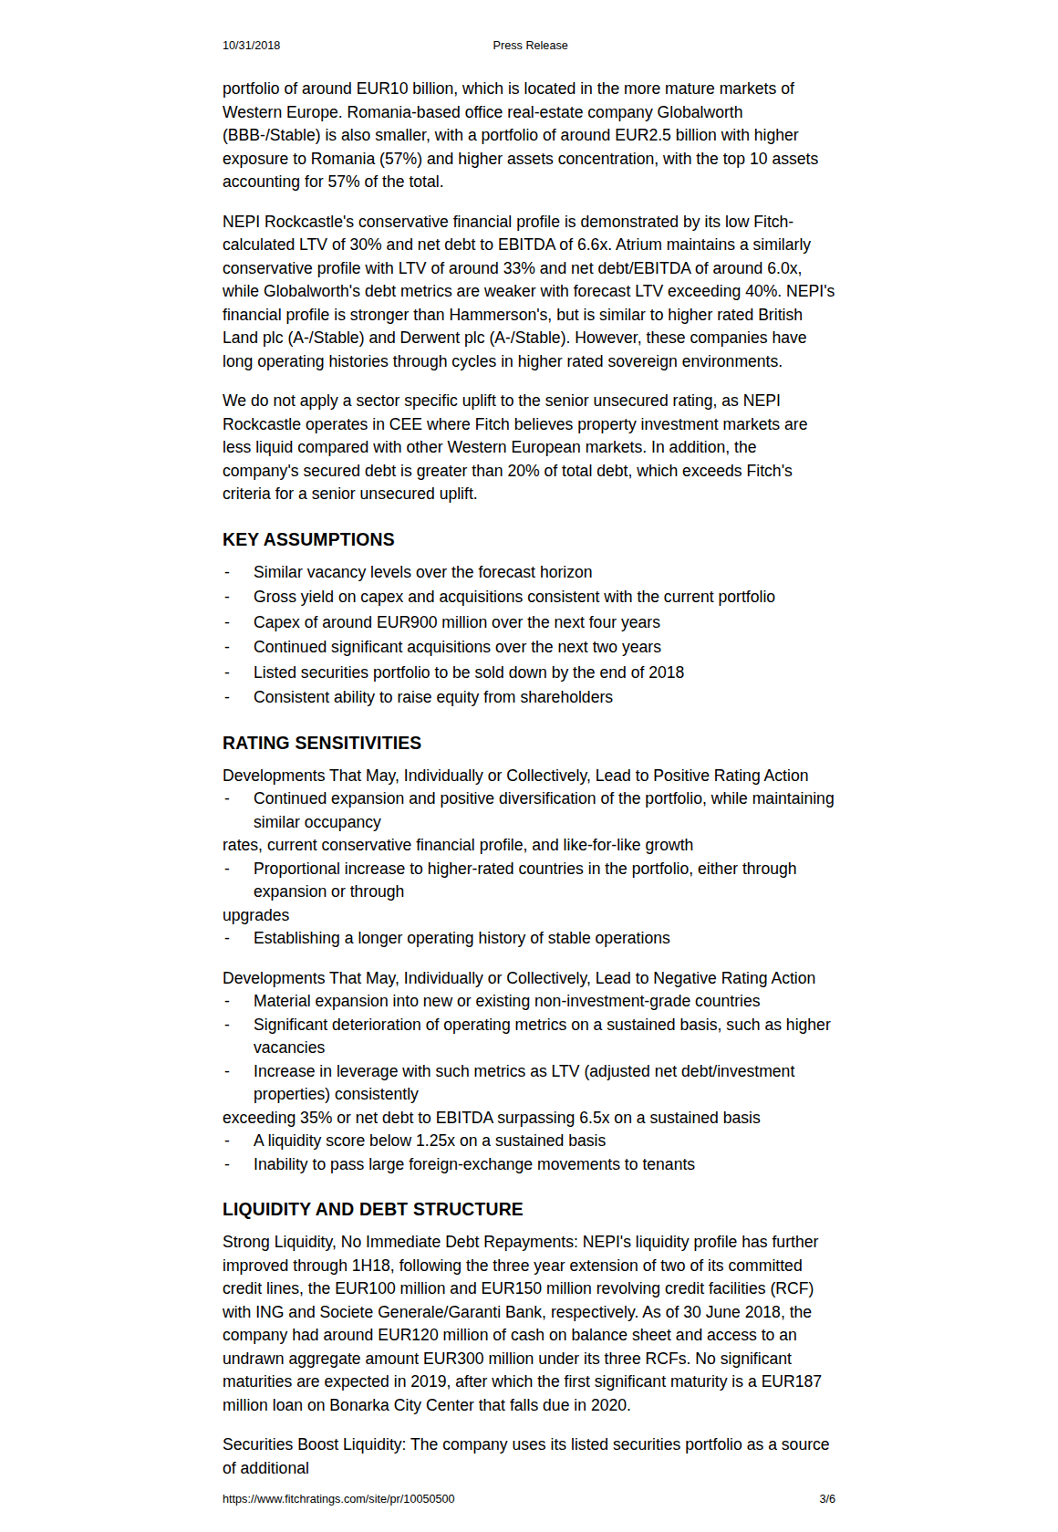10/31/2018
Press Release
portfolio of around EUR10 billion, which is located in the more mature markets of Western Europe. Romania-based office real-estate company Globalworth (BBB-/Stable) is also smaller, with a portfolio of around EUR2.5 billion with higher exposure to Romania (57%) and higher assets concentration, with the top 10 assets accounting for 57% of the total.
NEPI Rockcastle's conservative financial profile is demonstrated by its low Fitch-calculated LTV of 30% and net debt to EBITDA of 6.6x. Atrium maintains a similarly conservative profile with LTV of around 33% and net debt/EBITDA of around 6.0x, while Globalworth's debt metrics are weaker with forecast LTV exceeding 40%. NEPI's financial profile is stronger than Hammerson's, but is similar to higher rated British Land plc (A-/Stable) and Derwent plc (A-/Stable). However, these companies have long operating histories through cycles in higher rated sovereign environments.
We do not apply a sector specific uplift to the senior unsecured rating, as NEPI Rockcastle operates in CEE where Fitch believes property investment markets are less liquid compared with other Western European markets. In addition, the company's secured debt is greater than 20% of total debt, which exceeds Fitch's criteria for a senior unsecured uplift.
KEY ASSUMPTIONS
Similar vacancy levels over the forecast horizon
Gross yield on capex and acquisitions consistent with the current portfolio
Capex of around EUR900 million over the next four years
Continued significant acquisitions over the next two years
Listed securities portfolio to be sold down by the end of 2018
Consistent ability to raise equity from shareholders
RATING SENSITIVITIES
Developments That May, Individually or Collectively, Lead to Positive Rating Action
Continued expansion and positive diversification of the portfolio, while maintaining similar occupancyrates, current conservative financial profile, and like-for-like growth
Proportional increase to higher-rated countries in the portfolio, either through expansion or throughupgrades
Establishing a longer operating history of stable operations
Developments That May, Individually or Collectively, Lead to Negative Rating Action
Material expansion into new or existing non-investment-grade countries
Significant deterioration of operating metrics on a sustained basis, such as higher vacancies
Increase in leverage with such metrics as LTV (adjusted net debt/investment properties) consistentlyexceeding 35% or net debt to EBITDA surpassing 6.5x on a sustained basis
A liquidity score below 1.25x on a sustained basis
Inability to pass large foreign-exchange movements to tenants
LIQUIDITY AND DEBT STRUCTURE
Strong Liquidity, No Immediate Debt Repayments: NEPI's liquidity profile has further improved through 1H18, following the three year extension of two of its committed credit lines, the EUR100 million and EUR150 million revolving credit facilities (RCF) with ING and Societe Generale/Garanti Bank, respectively. As of 30 June 2018, the company had around EUR120 million of cash on balance sheet and access to an undrawn aggregate amount EUR300 million under its three RCFs. No significant maturities are expected in 2019, after which the first significant maturity is a EUR187 million loan on Bonarka City Center that falls due in 2020.
Securities Boost Liquidity: The company uses its listed securities portfolio as a source of additional
https://www.fitchratings.com/site/pr/10050500
3/6